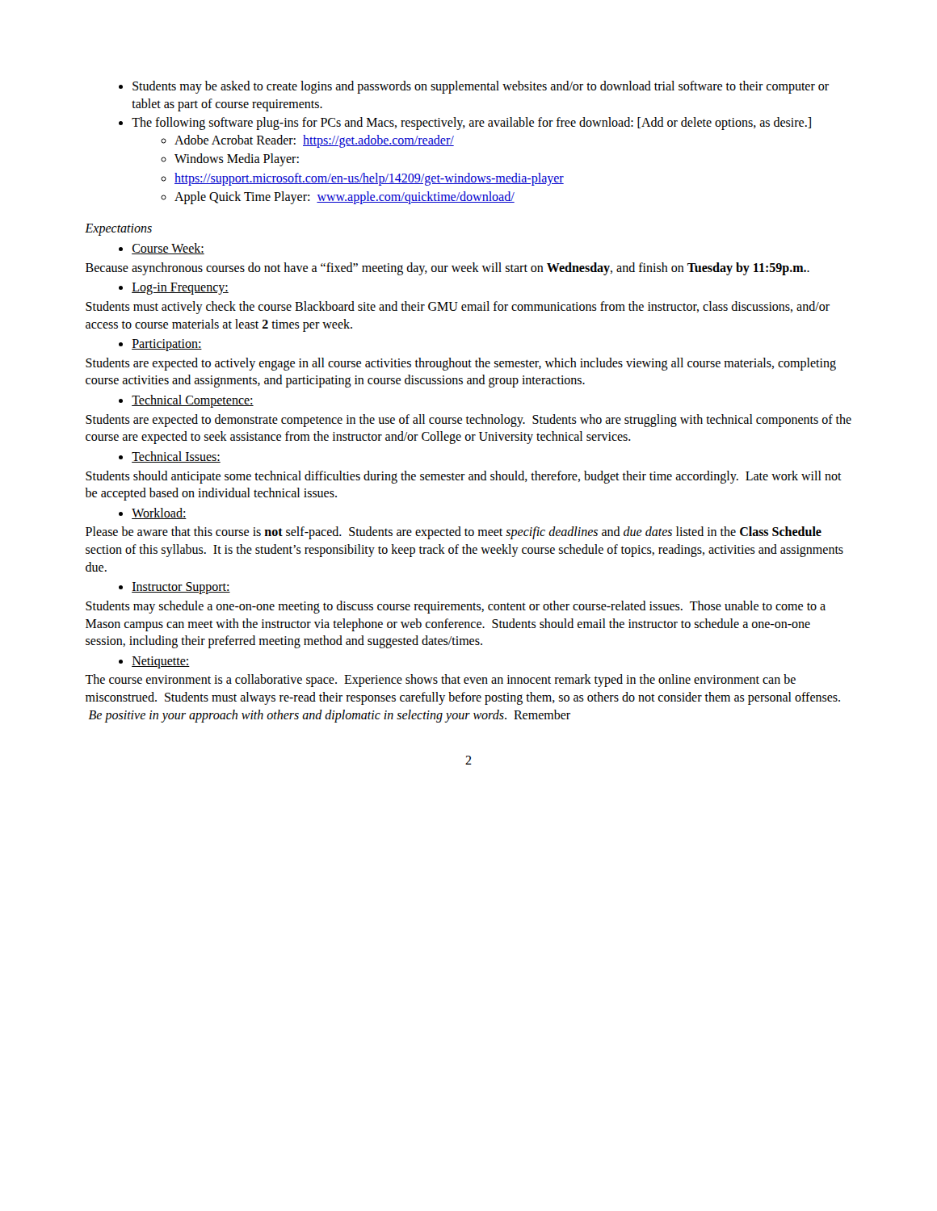Students may be asked to create logins and passwords on supplemental websites and/or to download trial software to their computer or tablet as part of course requirements.
The following software plug-ins for PCs and Macs, respectively, are available for free download: [Add or delete options, as desire.]
Adobe Acrobat Reader: https://get.adobe.com/reader/
Windows Media Player:
https://support.microsoft.com/en-us/help/14209/get-windows-media-player
Apple Quick Time Player: www.apple.com/quicktime/download/
Expectations
Course Week:
Because asynchronous courses do not have a “fixed” meeting day, our week will start on Wednesday, and finish on Tuesday by 11:59p.m..
Log-in Frequency:
Students must actively check the course Blackboard site and their GMU email for communications from the instructor, class discussions, and/or access to course materials at least 2 times per week.
Participation:
Students are expected to actively engage in all course activities throughout the semester, which includes viewing all course materials, completing course activities and assignments, and participating in course discussions and group interactions.
Technical Competence:
Students are expected to demonstrate competence in the use of all course technology. Students who are struggling with technical components of the course are expected to seek assistance from the instructor and/or College or University technical services.
Technical Issues:
Students should anticipate some technical difficulties during the semester and should, therefore, budget their time accordingly. Late work will not be accepted based on individual technical issues.
Workload:
Please be aware that this course is not self-paced. Students are expected to meet specific deadlines and due dates listed in the Class Schedule section of this syllabus. It is the student’s responsibility to keep track of the weekly course schedule of topics, readings, activities and assignments due.
Instructor Support:
Students may schedule a one-on-one meeting to discuss course requirements, content or other course-related issues. Those unable to come to a Mason campus can meet with the instructor via telephone or web conference. Students should email the instructor to schedule a one-on-one session, including their preferred meeting method and suggested dates/times.
Netiquette:
The course environment is a collaborative space. Experience shows that even an innocent remark typed in the online environment can be misconstrued. Students must always re-read their responses carefully before posting them, so as others do not consider them as personal offenses. Be positive in your approach with others and diplomatic in selecting your words. Remember
2